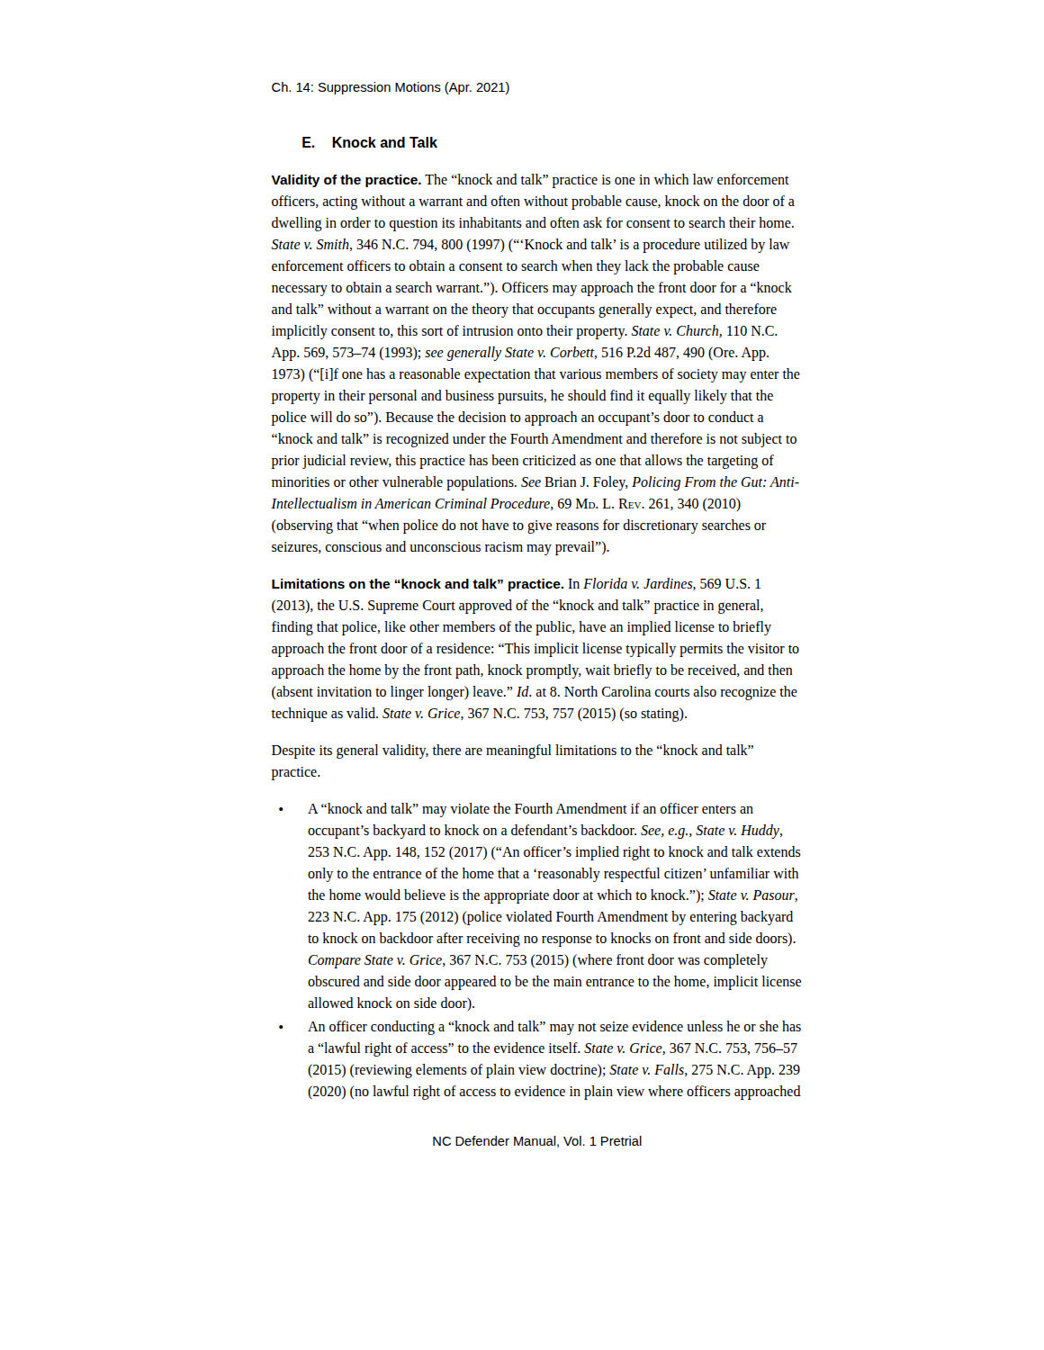Ch. 14: Suppression Motions (Apr. 2021)
E. Knock and Talk
Validity of the practice. The “knock and talk” practice is one in which law enforcement officers, acting without a warrant and often without probable cause, knock on the door of a dwelling in order to question its inhabitants and often ask for consent to search their home. State v. Smith, 346 N.C. 794, 800 (1997) (“‘Knock and talk’ is a procedure utilized by law enforcement officers to obtain a consent to search when they lack the probable cause necessary to obtain a search warrant.”). Officers may approach the front door for a “knock and talk” without a warrant on the theory that occupants generally expect, and therefore implicitly consent to, this sort of intrusion onto their property. State v. Church, 110 N.C. App. 569, 573–74 (1993); see generally State v. Corbett, 516 P.2d 487, 490 (Ore. App. 1973) (“[i]f one has a reasonable expectation that various members of society may enter the property in their personal and business pursuits, he should find it equally likely that the police will do so”). Because the decision to approach an occupant’s door to conduct a “knock and talk” is recognized under the Fourth Amendment and therefore is not subject to prior judicial review, this practice has been criticized as one that allows the targeting of minorities or other vulnerable populations. See Brian J. Foley, Policing From the Gut: Anti-Intellectualism in American Criminal Procedure, 69 Md. L. Rev. 261, 340 (2010) (observing that “when police do not have to give reasons for discretionary searches or seizures, conscious and unconscious racism may prevail”).
Limitations on the “knock and talk” practice. In Florida v. Jardines, 569 U.S. 1 (2013), the U.S. Supreme Court approved of the “knock and talk” practice in general, finding that police, like other members of the public, have an implied license to briefly approach the front door of a residence: “This implicit license typically permits the visitor to approach the home by the front path, knock promptly, wait briefly to be received, and then (absent invitation to linger longer) leave.” Id. at 8. North Carolina courts also recognize the technique as valid. State v. Grice, 367 N.C. 753, 757 (2015) (so stating).
Despite its general validity, there are meaningful limitations to the “knock and talk” practice.
A “knock and talk” may violate the Fourth Amendment if an officer enters an occupant’s backyard to knock on a defendant’s backdoor. See, e.g., State v. Huddy, 253 N.C. App. 148, 152 (2017) (“An officer’s implied right to knock and talk extends only to the entrance of the home that a ‘reasonably respectful citizen’ unfamiliar with the home would believe is the appropriate door at which to knock.”); State v. Pasour, 223 N.C. App. 175 (2012) (police violated Fourth Amendment by entering backyard to knock on backdoor after receiving no response to knocks on front and side doors). Compare State v. Grice, 367 N.C. 753 (2015) (where front door was completely obscured and side door appeared to be the main entrance to the home, implicit license allowed knock on side door).
An officer conducting a “knock and talk” may not seize evidence unless he or she has a “lawful right of access” to the evidence itself. State v. Grice, 367 N.C. 753, 756–57 (2015) (reviewing elements of plain view doctrine); State v. Falls, 275 N.C. App. 239 (2020) (no lawful right of access to evidence in plain view where officers approached
NC Defender Manual, Vol. 1 Pretrial